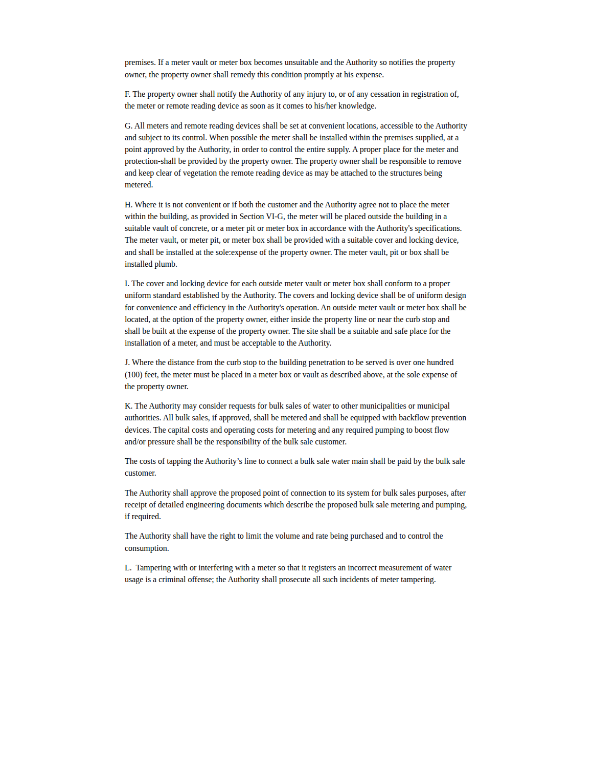premises. If a meter vault or meter box becomes unsuitable and the Authority so notifies the property owner, the property owner shall remedy this condition promptly at his expense.
F. The property owner shall notify the Authority of any injury to, or of any cessation in registration of, the meter or remote reading device as soon as it comes to his/her knowledge.
G. All meters and remote reading devices shall be set at convenient locations, accessible to the Authority and subject to its control. When possible the meter shall be installed within the premises supplied, at a point approved by the Authority, in order to control the entire supply. A proper place for the meter and protection‑shall be provided by the property owner. The property owner shall be responsible to remove and keep clear of vegetation the remote reading device as may be attached to the structures being metered.
H. Where it is not convenient or if both the customer and the Authority agree not to place the meter within the building, as provided in Section VI-G, the meter will be placed outside the building in a suitable vault of concrete, or a meter pit or meter box in accordance with the Authority's specifications. The meter vault, or meter pit, or meter box shall be provided with a suitable cover and locking device, and shall be installed at the sole:expense of the property owner. The meter vault, pit or box shall be installed plumb.
I. The cover and locking device for each outside meter vault or meter box shall conform to a proper uniform standard established by the Authority. The covers and locking device shall be of uniform design for convenience and efficiency in the Authority's operation. An outside meter vault or meter box shall be located, at the option of the property owner, either inside the property line or near the curb stop and shall be built at the expense of the property owner. The site shall be a suitable and safe place for the installation of a meter, and must be acceptable to the Authority.
J. Where the distance from the curb stop to the building penetration to be served is over one hundred (100) feet, the meter must be placed in a meter box or vault as described above, at the sole expense of the property owner.
K. The Authority may consider requests for bulk sales of water to other municipalities or municipal authorities. All bulk sales, if approved, shall be metered and shall be equipped with backflow prevention devices. The capital costs and operating costs for metering and any required pumping to boost flow and/or pressure shall be the responsibility of the bulk sale customer.
The costs of tapping the Authority’s line to connect a bulk sale water main shall be paid by the bulk sale customer.
The Authority shall approve the proposed point of connection to its system for bulk sales purposes, after receipt of detailed engineering documents which describe the proposed bulk sale metering and pumping, if required.
The Authority shall have the right to limit the volume and rate being purchased and to control the consumption.
L. Tampering with or interfering with a meter so that it registers an incorrect measurement of water usage is a criminal offense; the Authority shall prosecute all such incidents of meter tampering.